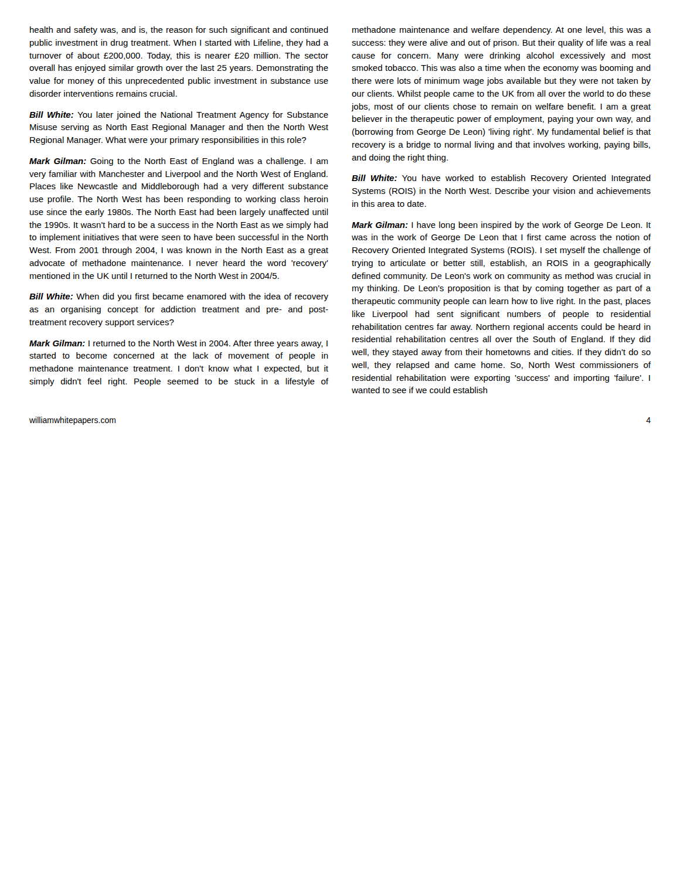health and safety was, and is, the reason for such significant and continued public investment in drug treatment. When I started with Lifeline, they had a turnover of about £200,000. Today, this is nearer £20 million. The sector overall has enjoyed similar growth over the last 25 years. Demonstrating the value for money of this unprecedented public investment in substance use disorder interventions remains crucial.
Bill White: You later joined the National Treatment Agency for Substance Misuse serving as North East Regional Manager and then the North West Regional Manager. What were your primary responsibilities in this role?
Mark Gilman: Going to the North East of England was a challenge. I am very familiar with Manchester and Liverpool and the North West of England. Places like Newcastle and Middleborough had a very different substance use profile. The North West has been responding to working class heroin use since the early 1980s. The North East had been largely unaffected until the 1990s. It wasn't hard to be a success in the North East as we simply had to implement initiatives that were seen to have been successful in the North West. From 2001 through 2004, I was known in the North East as a great advocate of methadone maintenance. I never heard the word 'recovery' mentioned in the UK until I returned to the North West in 2004/5.
Bill White: When did you first became enamored with the idea of recovery as an organising concept for addiction treatment and pre- and post-treatment recovery support services?
Mark Gilman: I returned to the North West in 2004. After three years away, I started to become concerned at the lack of movement of people in methadone maintenance treatment. I don't know what I expected, but it simply didn't feel right. People seemed to be stuck in a lifestyle of methadone maintenance and welfare dependency. At one level, this was a success: they were alive and out of prison. But their quality of life was a real cause for concern. Many were drinking alcohol excessively and most smoked tobacco. This was also a time when the economy was booming and there were lots of minimum wage jobs available but they were not taken by our clients. Whilst people came to the UK from all over the world to do these jobs, most of our clients chose to remain on welfare benefit. I am a great believer in the therapeutic power of employment, paying your own way, and (borrowing from George De Leon) 'living right'. My fundamental belief is that recovery is a bridge to normal living and that involves working, paying bills, and doing the right thing.
Bill White: You have worked to establish Recovery Oriented Integrated Systems (ROIS) in the North West. Describe your vision and achievements in this area to date.
Mark Gilman: I have long been inspired by the work of George De Leon. It was in the work of George De Leon that I first came across the notion of Recovery Oriented Integrated Systems (ROIS). I set myself the challenge of trying to articulate or better still, establish, an ROIS in a geographically defined community. De Leon's work on community as method was crucial in my thinking. De Leon's proposition is that by coming together as part of a therapeutic community people can learn how to live right. In the past, places like Liverpool had sent significant numbers of people to residential rehabilitation centres far away. Northern regional accents could be heard in residential rehabilitation centres all over the South of England. If they did well, they stayed away from their hometowns and cities. If they didn't do so well, they relapsed and came home. So, North West commissioners of residential rehabilitation were exporting 'success' and importing 'failure'. I wanted to see if we could establish
williamwhitepapers.com 4